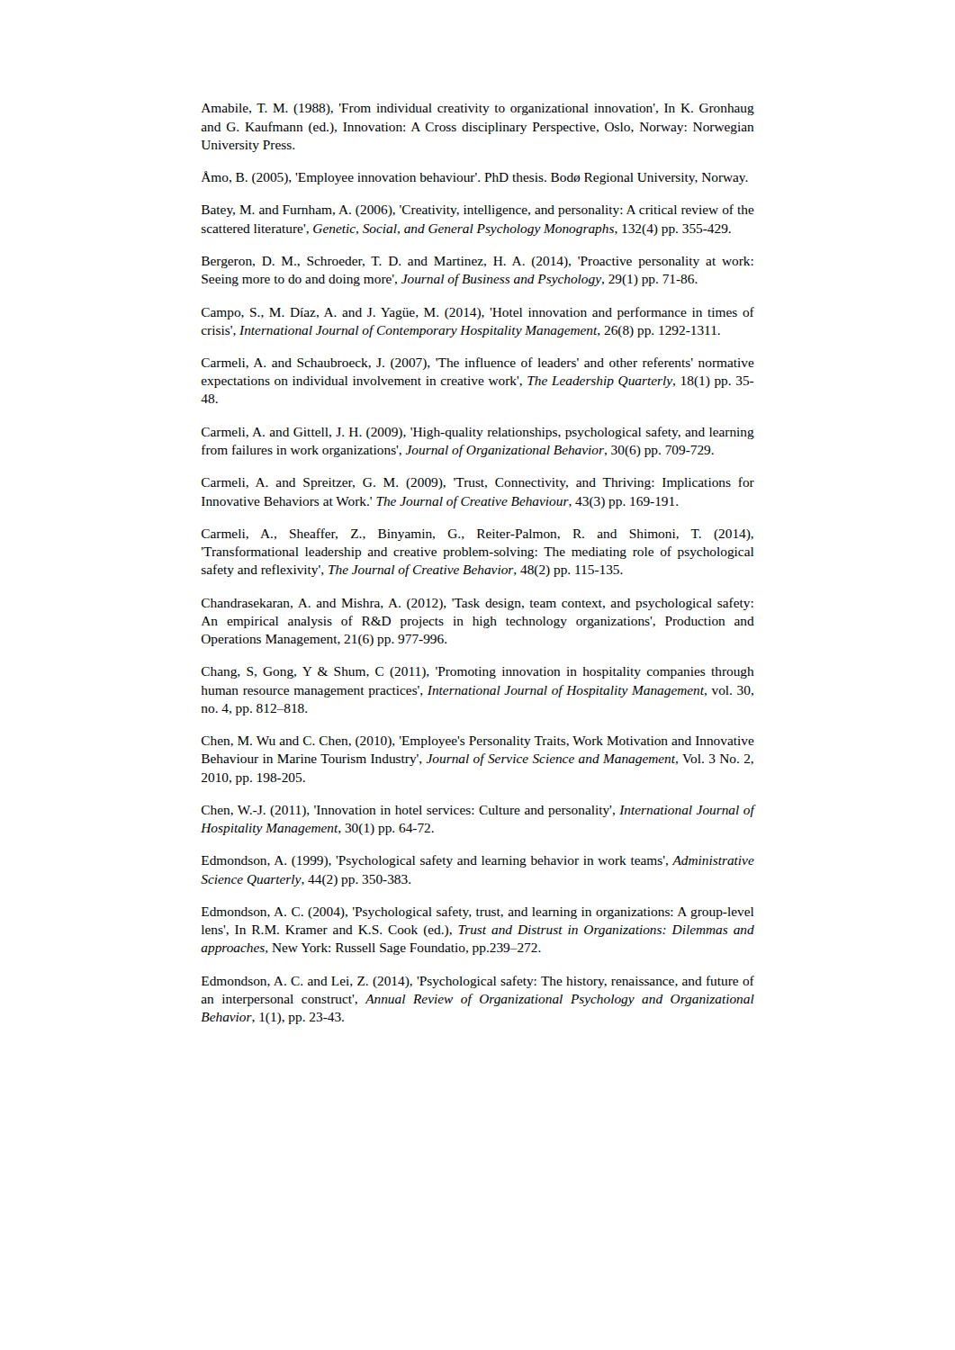Amabile, T. M. (1988), 'From individual creativity to organizational innovation', In K. Gronhaug and G. Kaufmann (ed.), Innovation: A Cross disciplinary Perspective, Oslo, Norway: Norwegian University Press.
Åmo, B. (2005), 'Employee innovation behaviour'. PhD thesis. Bodø Regional University, Norway.
Batey, M. and Furnham, A. (2006), 'Creativity, intelligence, and personality: A critical review of the scattered literature', Genetic, Social, and General Psychology Monographs, 132(4) pp. 355-429.
Bergeron, D. M., Schroeder, T. D. and Martinez, H. A. (2014), 'Proactive personality at work: Seeing more to do and doing more', Journal of Business and Psychology, 29(1) pp. 71-86.
Campo, S., M. Díaz, A. and J. Yagüe, M. (2014), 'Hotel innovation and performance in times of crisis', International Journal of Contemporary Hospitality Management, 26(8) pp. 1292-1311.
Carmeli, A. and Schaubroeck, J. (2007), 'The influence of leaders' and other referents' normative expectations on individual involvement in creative work', The Leadership Quarterly, 18(1) pp. 35-48.
Carmeli, A. and Gittell, J. H. (2009), 'High-quality relationships, psychological safety, and learning from failures in work organizations', Journal of Organizational Behavior, 30(6) pp. 709-729.
Carmeli, A. and Spreitzer, G. M. (2009), 'Trust, Connectivity, and Thriving: Implications for Innovative Behaviors at Work.' The Journal of Creative Behaviour, 43(3) pp. 169-191.
Carmeli, A., Sheaffer, Z., Binyamin, G., Reiter‐Palmon, R. and Shimoni, T. (2014), 'Transformational leadership and creative problem‐solving: The mediating role of psychological safety and reflexivity', The Journal of Creative Behavior, 48(2) pp. 115-135.
Chandrasekaran, A. and Mishra, A. (2012), 'Task design, team context, and psychological safety: An empirical analysis of R&D projects in high technology organizations', Production and Operations Management, 21(6) pp. 977-996.
Chang, S, Gong, Y & Shum, C (2011), 'Promoting innovation in hospitality companies through human resource management practices', International Journal of Hospitality Management, vol. 30, no. 4, pp. 812–818.
Chen, M. Wu and C. Chen, (2010), 'Employee's Personality Traits, Work Motivation and Innovative Behaviour in Marine Tourism Industry', Journal of Service Science and Management, Vol. 3 No. 2, 2010, pp. 198-205.
Chen, W.-J. (2011), 'Innovation in hotel services: Culture and personality', International Journal of Hospitality Management, 30(1) pp. 64-72.
Edmondson, A. (1999), 'Psychological safety and learning behavior in work teams', Administrative Science Quarterly, 44(2) pp. 350-383.
Edmondson, A. C. (2004), 'Psychological safety, trust, and learning in organizations: A group-level lens', In R.M. Kramer and K.S. Cook (ed.), Trust and Distrust in Organizations: Dilemmas and approaches, New York: Russell Sage Foundatio, pp.239–272.
Edmondson, A. C. and Lei, Z. (2014), 'Psychological safety: The history, renaissance, and future of an interpersonal construct', Annual Review of Organizational Psychology and Organizational Behavior, 1(1), pp. 23-43.